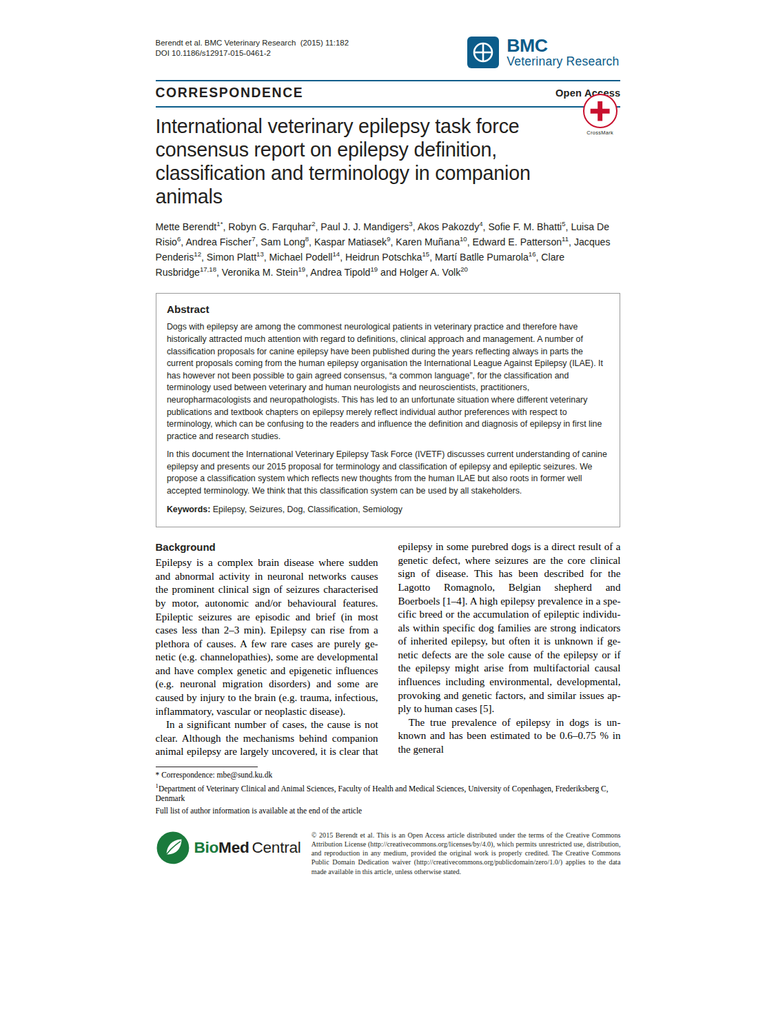Berendt et al. BMC Veterinary Research (2015) 11:182
DOI 10.1186/s12917-015-0461-2
BMC
Veterinary Research
CORRESPONDENCE
Open Access
CrossMark
International veterinary epilepsy task force consensus report on epilepsy definition, classification and terminology in companion animals
Mette Berendt1*, Robyn G. Farquhar2, Paul J. J. Mandigers3, Akos Pakozdy4, Sofie F. M. Bhatti5, Luisa De Risio6, Andrea Fischer7, Sam Long8, Kaspar Matiasek9, Karen Muñana10, Edward E. Patterson11, Jacques Penderis12, Simon Platt13, Michael Podell14, Heidrun Potschka15, Martí Batlle Pumarola16, Clare Rusbridge17,18, Veronika M. Stein19, Andrea Tipold19 and Holger A. Volk20
Abstract
Dogs with epilepsy are among the commonest neurological patients in veterinary practice and therefore have historically attracted much attention with regard to definitions, clinical approach and management. A number of classification proposals for canine epilepsy have been published during the years reflecting always in parts the current proposals coming from the human epilepsy organisation the International League Against Epilepsy (ILAE). It has however not been possible to gain agreed consensus, “a common language”, for the classification and terminology used between veterinary and human neurologists and neuroscientists, practitioners, neuropharmacologists and neuropathologists. This has led to an unfortunate situation where different veterinary publications and textbook chapters on epilepsy merely reflect individual author preferences with respect to terminology, which can be confusing to the readers and influence the definition and diagnosis of epilepsy in first line practice and research studies.
In this document the International Veterinary Epilepsy Task Force (IVETF) discusses current understanding of canine epilepsy and presents our 2015 proposal for terminology and classification of epilepsy and epileptic seizures. We propose a classification system which reflects new thoughts from the human ILAE but also roots in former well accepted terminology. We think that this classification system can be used by all stakeholders.
Keywords: Epilepsy, Seizures, Dog, Classification, Semiology
Background
Epilepsy is a complex brain disease where sudden and abnormal activity in neuronal networks causes the prominent clinical sign of seizures characterised by motor, autonomic and/or behavioural features. Epileptic seizures are episodic and brief (in most cases less than 2–3 min). Epilepsy can rise from a plethora of causes. A few rare cases are purely genetic (e.g. channelopathies), some are developmental and have complex genetic and epigenetic influences (e.g. neuronal migration disorders) and some are caused by injury to the brain (e.g. trauma, infectious, inflammatory, vascular or neoplastic disease).
In a significant number of cases, the cause is not clear. Although the mechanisms behind companion animal epilepsy are largely uncovered, it is clear that epilepsy in some purebred dogs is a direct result of a genetic defect, where seizures are the core clinical sign of disease. This has been described for the Lagotto Romagnolo, Belgian shepherd and Boerboels [1–4]. A high epilepsy prevalence in a specific breed or the accumulation of epileptic individuals within specific dog families are strong indicators of inherited epilepsy, but often it is unknown if genetic defects are the sole cause of the epilepsy or if the epilepsy might arise from multifactorial causal influences including environmental, developmental, provoking and genetic factors, and similar issues apply to human cases [5].
The true prevalence of epilepsy in dogs is unknown and has been estimated to be 0.6–0.75 % in the general
* Correspondence: mbe@sund.ku.dk
1Department of Veterinary Clinical and Animal Sciences, Faculty of Health and Medical Sciences, University of Copenhagen, Frederiksberg C, Denmark
Full list of author information is available at the end of the article
Bio Med Central
© 2015 Berendt et al. This is an Open Access article distributed under the terms of the Creative Commons Attribution License (http://creativecommons.org/licenses/by/4.0), which permits unrestricted use, distribution, and reproduction in any medium, provided the original work is properly credited. The Creative Commons Public Domain Dedication waiver (http://creativecommons.org/publicdomain/zero/1.0/) applies to the data made available in this article, unless otherwise stated.